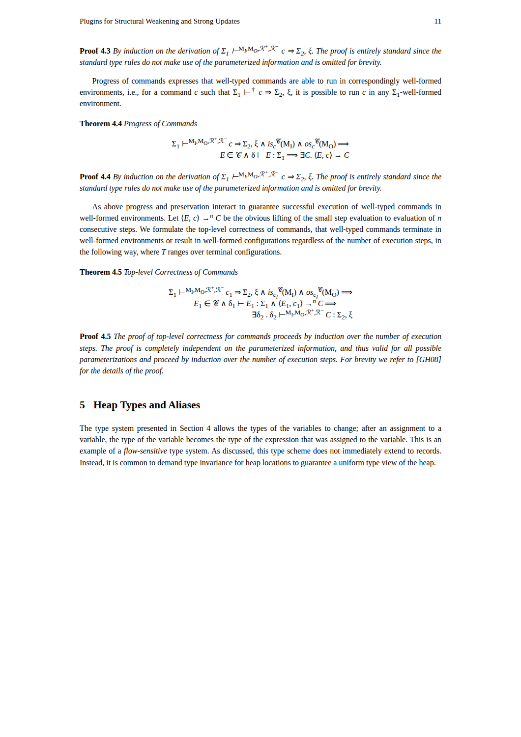Plugins for Structural Weakening and Strong Updates 11
Proof 4.3 By induction on the derivation of Σ1 ⊢MI,MO,ℛ+,ℛ− c ⇒ Σ2, ξ. The proof is entirely standard since the standard type rules do not make use of the parameterized information and is omitted for brevity.
Progress of commands expresses that well-typed commands are able to run in correspondingly well-formed environments, i.e., for a command c such that Σ1 ⊢† c ⇒ Σ2, ξ, it is possible to run c in any Σ1-well-formed environment.
Theorem 4.4 Progress of Commands
Σ1 ⊢MI,MO,ℛ+,ℛ− c ⇒ Σ2, ξ ∧ isc𝒞(MI) ∧ osc𝒞(MO) ⟹ E ∈ 𝒞 ∧ δ ⊢ E : Σ1 ⟹ ∃C. ⟨E, c⟩ → C
Proof 4.4 By induction on the derivation of Σ1 ⊢MI,MO,ℛ+,ℛ− c ⇒ Σ2, ξ. The proof is entirely standard since the standard type rules do not make use of the parameterized information and is omitted for brevity.
As above progress and preservation interact to guarantee successful execution of well-typed commands in well-formed environments. Let ⟨E, c⟩ →n C be the obvious lifting of the small step evaluation to evaluation of n consecutive steps. We formulate the top-level correctness of commands, that well-typed commands terminate in well-formed environments or result in well-formed configurations regardless of the number of execution steps, in the following way, where T ranges over terminal configurations.
Theorem 4.5 Top-level Correctness of Commands
Σ1 ⊢MI,MO,ℛ+,ℛ− c1 ⇒ Σ2, ξ ∧ iscl𝒞(MI) ∧ oscl𝒞(MO) ⟹ E1 ∈ 𝒞 ∧ δ1 ⊢ E1 : Σ1 ∧ ⟨E1, c1⟩ →n C ⟹ ∃δ2 . δ2 ⊢MI,MO,ℛ+,ℛ− C : Σ2, ξ
Proof 4.5 The proof of top-level correctness for commands proceeds by induction over the number of execution steps. The proof is completely independent on the parameterized information, and thus valid for all possible parameterizations and proceed by induction over the number of execution steps. For brevity we refer to [GH08] for the details of the proof.
5 Heap Types and Aliases
The type system presented in Section 4 allows the types of the variables to change; after an assignment to a variable, the type of the variable becomes the type of the expression that was assigned to the variable. This is an example of a flow-sensitive type system. As discussed, this type scheme does not immediately extend to records. Instead, it is common to demand type invariance for heap locations to guarantee a uniform type view of the heap.